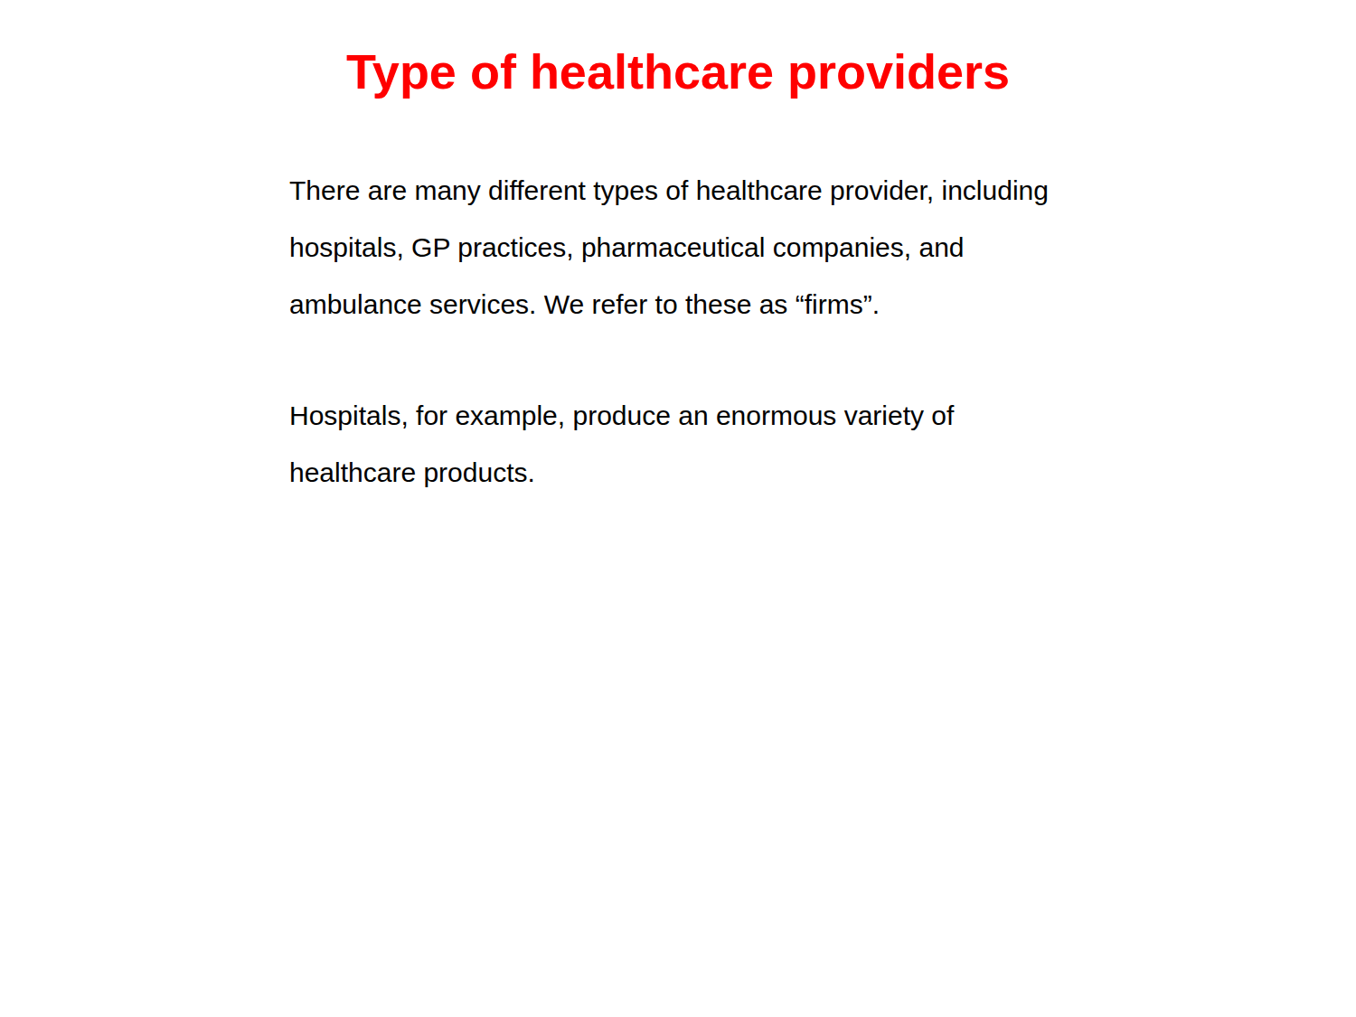Type of healthcare providers
There are many different types of healthcare provider, including hospitals, GP practices, pharmaceutical companies, and ambulance services. We refer to these as “firms”.
Hospitals, for example, produce an enormous variety of healthcare products.